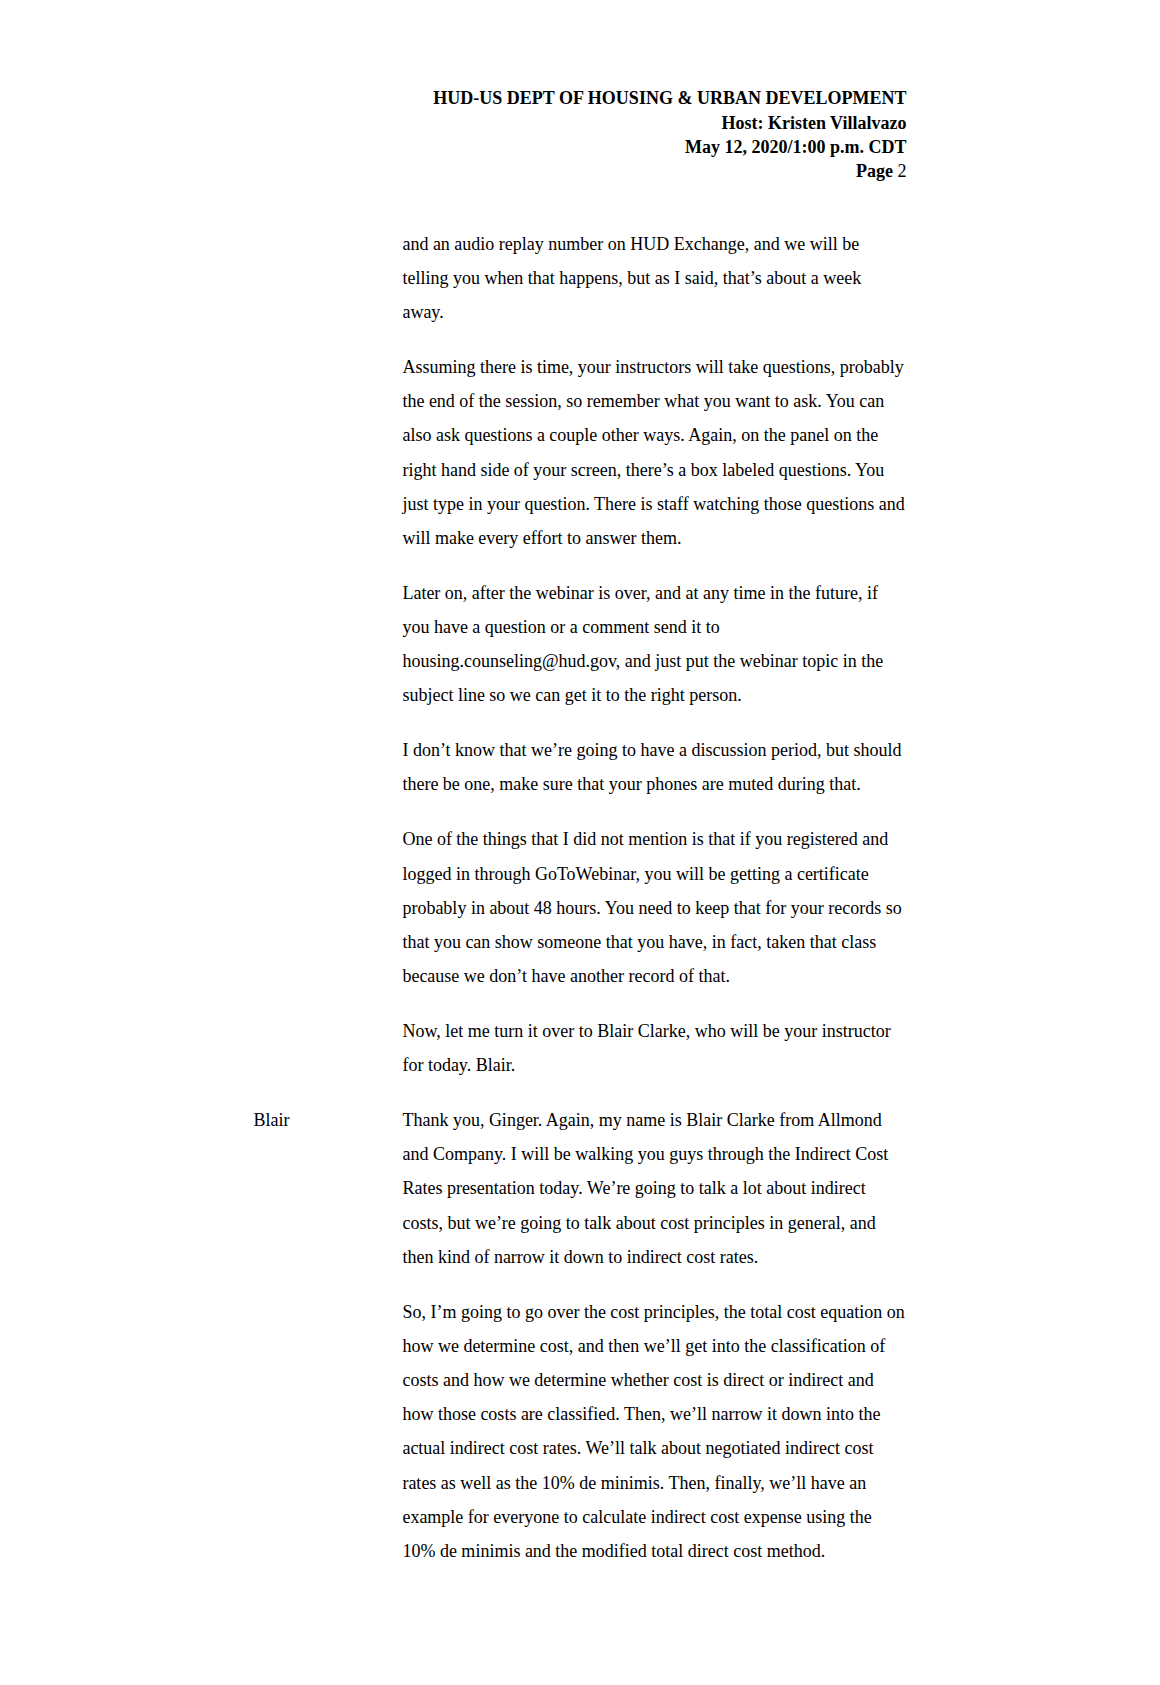HUD-US DEPT OF HOUSING & URBAN DEVELOPMENT Host: Kristen Villalvazo May 12, 2020/1:00 p.m. CDT Page 2
and an audio replay number on HUD Exchange, and we will be telling you when that happens, but as I said, that’s about a week away.
Assuming there is time, your instructors will take questions, probably the end of the session, so remember what you want to ask. You can also ask questions a couple other ways. Again, on the panel on the right hand side of your screen, there’s a box labeled questions. You just type in your question. There is staff watching those questions and will make every effort to answer them.
Later on, after the webinar is over, and at any time in the future, if you have a question or a comment send it to housing.counseling@hud.gov, and just put the webinar topic in the subject line so we can get it to the right person.
I don’t know that we’re going to have a discussion period, but should there be one, make sure that your phones are muted during that.
One of the things that I did not mention is that if you registered and logged in through GoToWebinar, you will be getting a certificate probably in about 48 hours. You need to keep that for your records so that you can show someone that you have, in fact, taken that class because we don’t have another record of that.
Now, let me turn it over to Blair Clarke, who will be your instructor for today. Blair.
Blair
Thank you, Ginger. Again, my name is Blair Clarke from Allmond and Company. I will be walking you guys through the Indirect Cost Rates presentation today. We’re going to talk a lot about indirect costs, but we’re going to talk about cost principles in general, and then kind of narrow it down to indirect cost rates.
So, I’m going to go over the cost principles, the total cost equation on how we determine cost, and then we’ll get into the classification of costs and how we determine whether cost is direct or indirect and how those costs are classified. Then, we’ll narrow it down into the actual indirect cost rates. We’ll talk about negotiated indirect cost rates as well as the 10% de minimis. Then, finally, we’ll have an example for everyone to calculate indirect cost expense using the 10% de minimis and the modified total direct cost method.